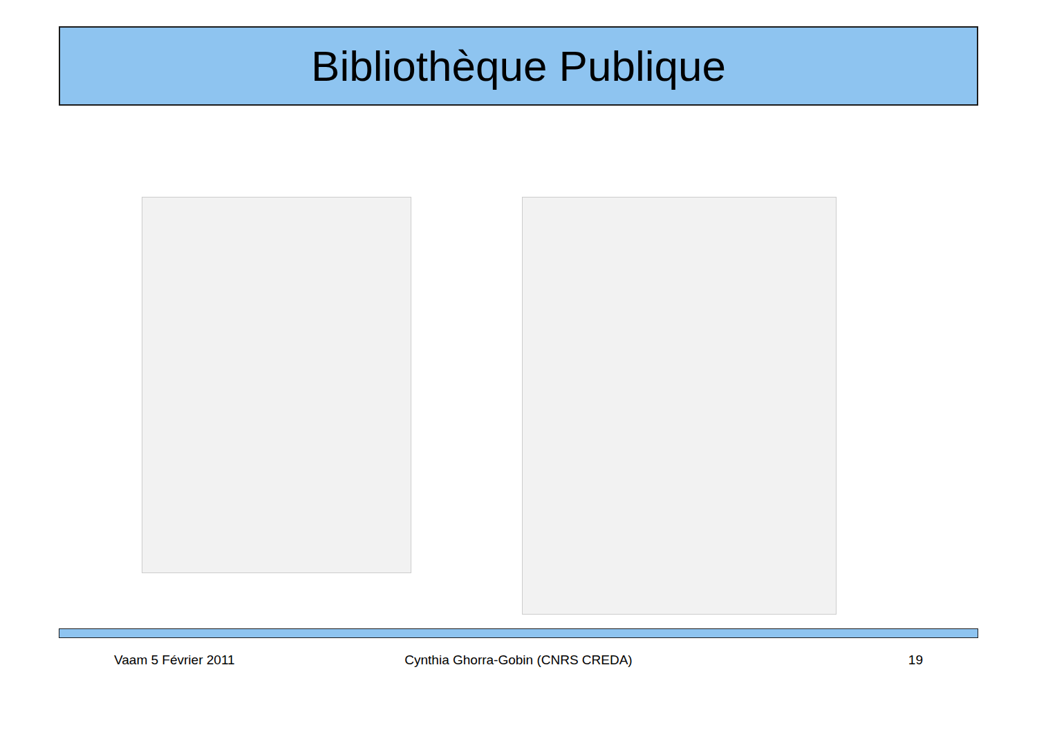Bibliothèque Publique
Vaam 5 Février 2011 Cynthia Ghorra-Gobin (CNRS CREDA) 19